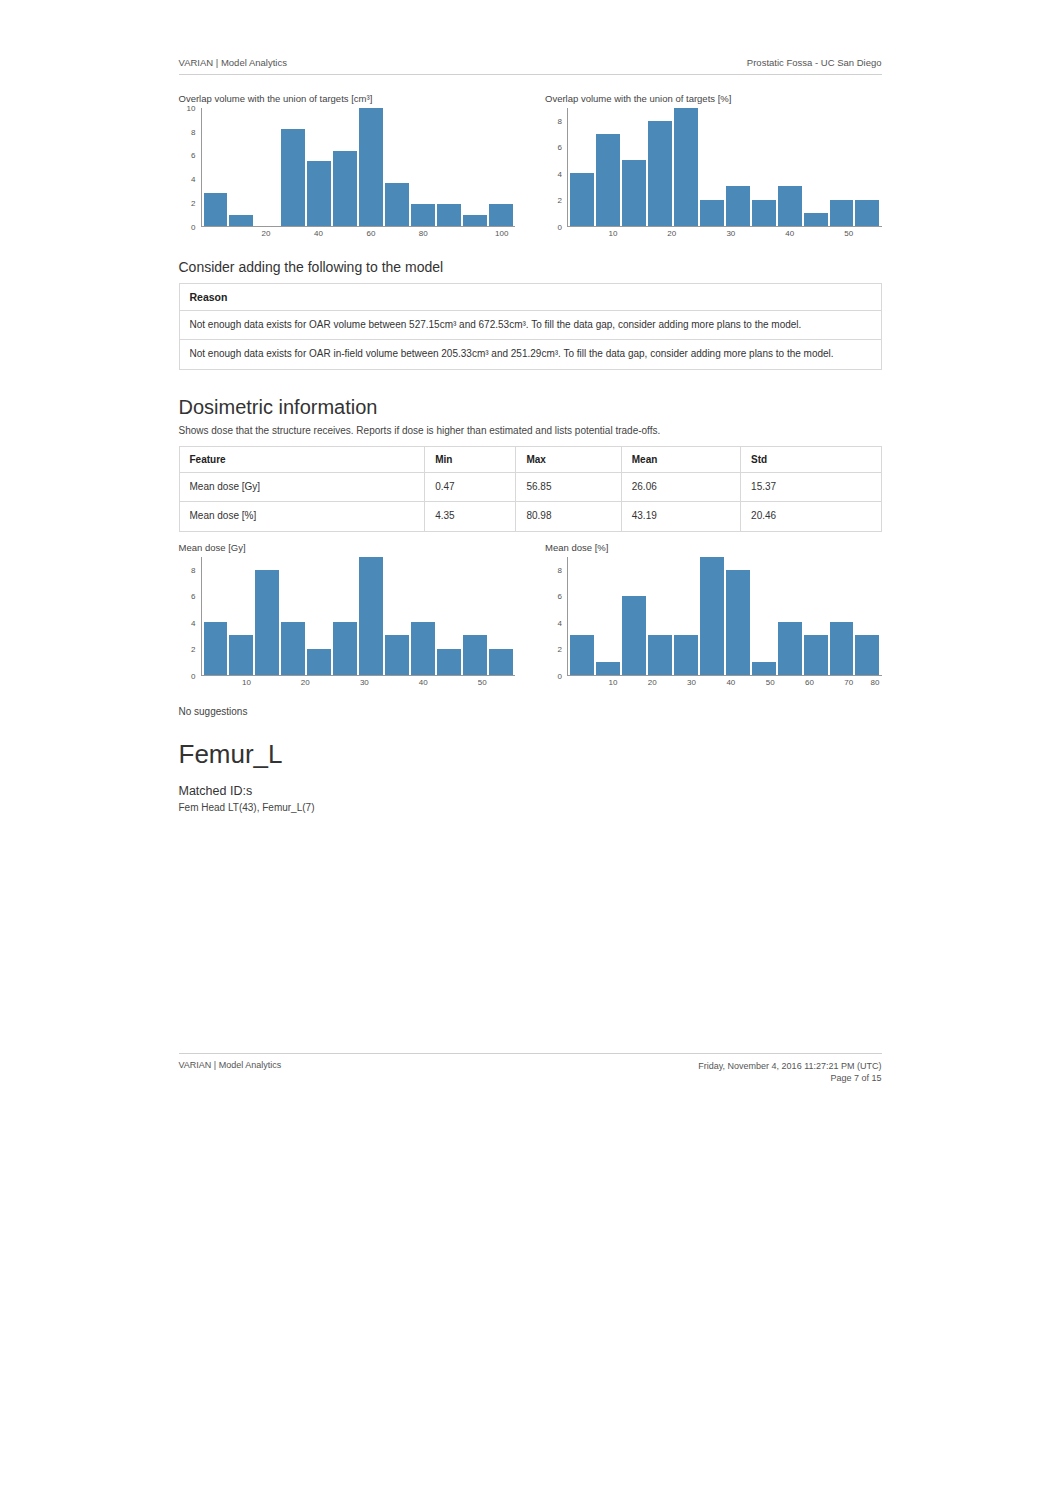VARIAN | Model Analytics
Prostatic Fossa - UC San Diego
Overlap volume with the union of targets [cm³]
10 8 6 4 2 0
20 40 60 80 100
Overlap volume with the union of targets [%]
8 6 4 2 0
10 20 30 40 50
Consider adding the following to the model
| Reason |
| --- |
| Not enough data exists for OAR volume between 527.15cm³ and 672.53cm³. To fill the data gap, consider adding more plans to the model. |
| Not enough data exists for OAR in-field volume between 205.33cm³ and 251.29cm³. To fill the data gap, consider adding more plans to the model. |
Dosimetric information
Shows dose that the structure receives. Reports if dose is higher than estimated and lists potential trade-offs.
| Feature | Min | Max | Mean | Std |
| --- | --- | --- | --- | --- |
| Mean dose [Gy] | 0.47 | 56.85 | 26.06 | 15.37 |
| Mean dose [%] | 4.35 | 80.98 | 43.19 | 20.46 |
Mean dose [Gy]
8 6 4 2 0
10 20 30 40 50
Mean dose [%]
8 6 4 2 0
10 20 30 40 50 60 70 80
No suggestions
Femur_L
Matched ID:s
Fem Head LT(43), Femur_L(7)
VARIAN | Model Analytics
Friday, November 4, 2016 11:27:21 PM (UTC)
Page 7 of 15